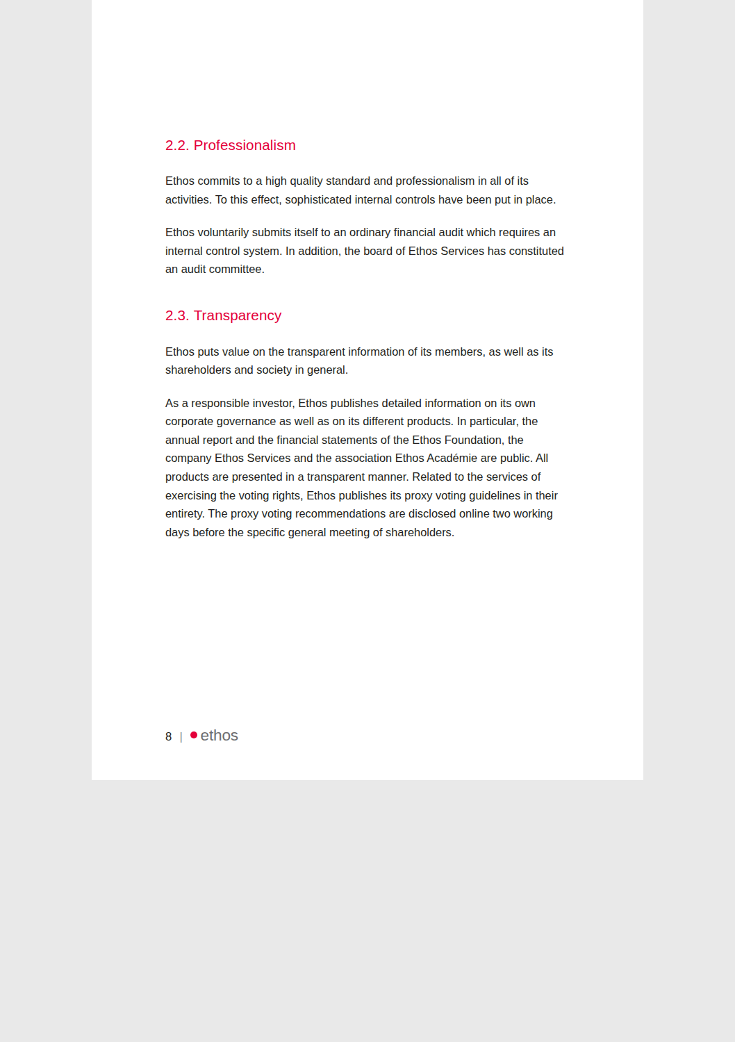2.2. Professionalism
Ethos commits to a high quality standard and professionalism in all of its activities. To this effect, sophisticated internal controls have been put in place.
Ethos voluntarily submits itself to an ordinary financial audit which requires an internal control system. In addition, the board of Ethos Services has constituted an audit committee.
2.3. Transparency
Ethos puts value on the transparent information of its members, as well as its shareholders and society in general.
As a responsible investor, Ethos publishes detailed information on its own corporate governance as well as on its different products. In particular, the annual report and the financial statements of the Ethos Foundation, the company Ethos Services and the association Ethos Académie are public. All products are presented in a transparent manner. Related to the services of exercising the voting rights, Ethos publishes its proxy voting guidelines in their entirety. The proxy voting recommendations are disclosed online two working days before the specific general meeting of shareholders.
8 | ethos